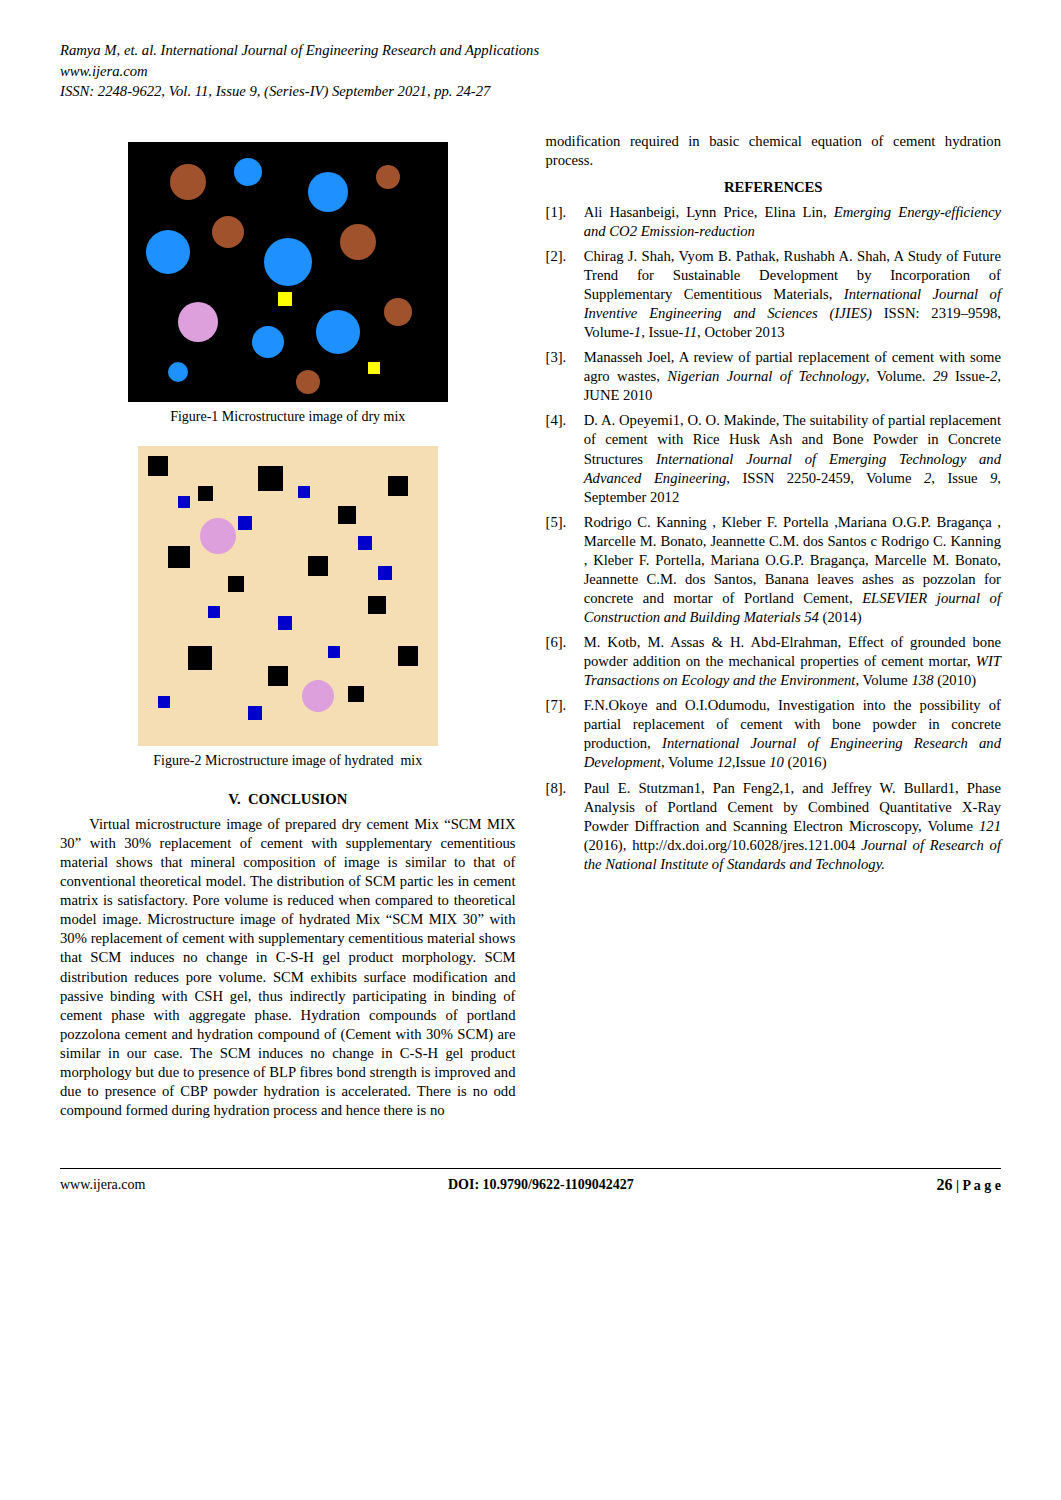Ramya M, et. al. International Journal of Engineering Research and Applications
www.ijera.com
ISSN: 2248-9622, Vol. 11, Issue 9, (Series-IV) September 2021, pp. 24-27
Figure-1 Microstructure image of dry mix
Figure-2 Microstructure image of hydrated mix
V. CONCLUSION
Virtual microstructure image of prepared dry cement Mix “SCM MIX 30” with 30% replacement of cement with supplementary cementitious material shows that mineral composition of image is similar to that of conventional theoretical model. The distribution of SCM partic les in cement matrix is satisfactory. Pore volume is reduced when compared to theoretical model image. Microstructure image of hydrated Mix “SCM MIX 30” with 30% replacement of cement with supplementary cementitious material shows that SCM induces no change in C-S-H gel product morphology. SCM distribution reduces pore volume. SCM exhibits surface modification and passive binding with CSH gel, thus indirectly participating in binding of cement phase with aggregate phase. Hydration compounds of portland pozzolona cement and hydration compound of (Cement with 30% SCM) are similar in our case. The SCM induces no change in C-S-H gel product morphology but due to presence of BLP fibres bond strength is improved and due to presence of CBP powder hydration is accelerated. There is no odd compound formed during hydration process and hence there is no
modification required in basic chemical equation of cement hydration process.
REFERENCES
Ali Hasanbeigi, Lynn Price, Elina Lin, Emerging Energy-efficiency and CO2 Emission-reduction
Chirag J. Shah, Vyom B. Pathak, Rushabh A. Shah, A Study of Future Trend for Sustainable Development by Incorporation of Supplementary Cementitious Materials, International Journal of Inventive Engineering and Sciences (IJIES) ISSN: 2319–9598, Volume-1, Issue-11, October 2013
Manasseh Joel, A review of partial replacement of cement with some agro wastes, Nigerian Journal of Technology, Volume. 29 Issue-2, JUNE 2010
D. A. Opeyemi1, O. O. Makinde, The suitability of partial replacement of cement with Rice Husk Ash and Bone Powder in Concrete Structures International Journal of Emerging Technology and Advanced Engineering, ISSN 2250-2459, Volume 2, Issue 9, September 2012
Rodrigo C. Kanning , Kleber F. Portella ,Mariana O.G.P. Bragança , Marcelle M. Bonato, Jeannette C.M. dos Santos c Rodrigo C. Kanning , Kleber F. Portella, Mariana O.G.P. Bragança, Marcelle M. Bonato, Jeannette C.M. dos Santos, Banana leaves ashes as pozzolan for concrete and mortar of Portland Cement, ELSEVIER journal of Construction and Building Materials 54 (2014)
M. Kotb, M. Assas & H. Abd-Elrahman, Effect of grounded bone powder addition on the mechanical properties of cement mortar, WIT Transactions on Ecology and the Environment, Volume 138 (2010)
F.N.Okoye and O.I.Odumodu, Investigation into the possibility of partial replacement of cement with bone powder in concrete production, International Journal of Engineering Research and Development, Volume 12,Issue 10 (2016)
Paul E. Stutzman1, Pan Feng2,1, and Jeffrey W. Bullard1, Phase Analysis of Portland Cement by Combined Quantitative X-Ray Powder Diffraction and Scanning Electron Microscopy, Volume 121 (2016), http://dx.doi.org/10.6028/jres.121.004 Journal of Research of the National Institute of Standards and Technology.
www.ijera.com DOI: 10.9790/9622-1109042427 26 | P a g e